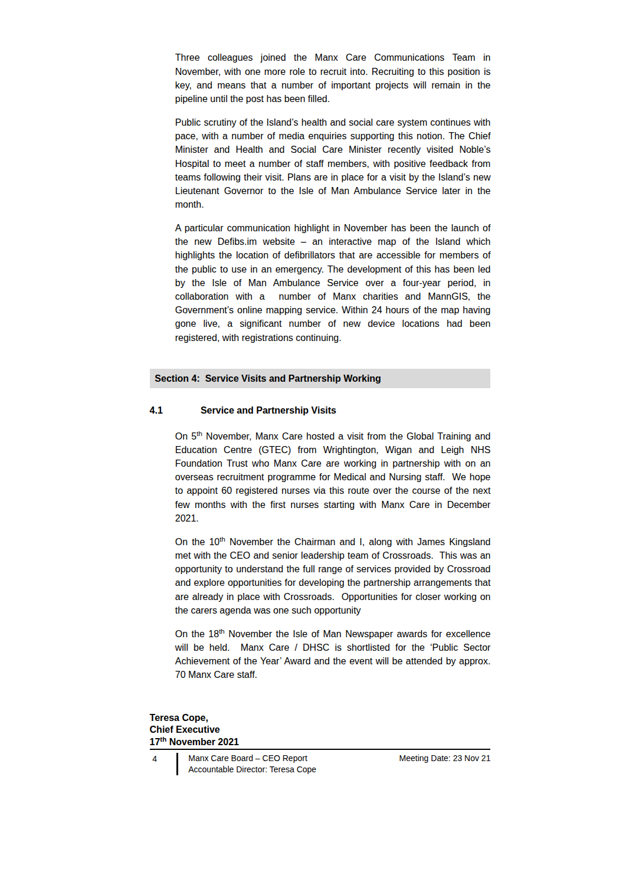Three colleagues joined the Manx Care Communications Team in November, with one more role to recruit into. Recruiting to this position is key, and means that a number of important projects will remain in the pipeline until the post has been filled.
Public scrutiny of the Island’s health and social care system continues with pace, with a number of media enquiries supporting this notion. The Chief Minister and Health and Social Care Minister recently visited Noble’s Hospital to meet a number of staff members, with positive feedback from teams following their visit. Plans are in place for a visit by the Island’s new Lieutenant Governor to the Isle of Man Ambulance Service later in the month.
A particular communication highlight in November has been the launch of the new Defibs.im website – an interactive map of the Island which highlights the location of defibrillators that are accessible for members of the public to use in an emergency. The development of this has been led by the Isle of Man Ambulance Service over a four-year period, in collaboration with a number of Manx charities and MannGIS, the Government’s online mapping service. Within 24 hours of the map having gone live, a significant number of new device locations had been registered, with registrations continuing.
Section 4: Service Visits and Partnership Working
4.1 Service and Partnership Visits
On 5th November, Manx Care hosted a visit from the Global Training and Education Centre (GTEC) from Wrightington, Wigan and Leigh NHS Foundation Trust who Manx Care are working in partnership with on an overseas recruitment programme for Medical and Nursing staff. We hope to appoint 60 registered nurses via this route over the course of the next few months with the first nurses starting with Manx Care in December 2021.
On the 10th November the Chairman and I, along with James Kingsland met with the CEO and senior leadership team of Crossroads. This was an opportunity to understand the full range of services provided by Crossroad and explore opportunities for developing the partnership arrangements that are already in place with Crossroads. Opportunities for closer working on the carers agenda was one such opportunity
On the 18th November the Isle of Man Newspaper awards for excellence will be held. Manx Care / DHSC is shortlisted for the ‘Public Sector Achievement of the Year’ Award and the event will be attended by approx. 70 Manx Care staff.
Teresa Cope,
Chief Executive
17th November 2021
4
Manx Care Board – CEO Report
Accountable Director: Teresa Cope
Meeting Date: 23 Nov 21